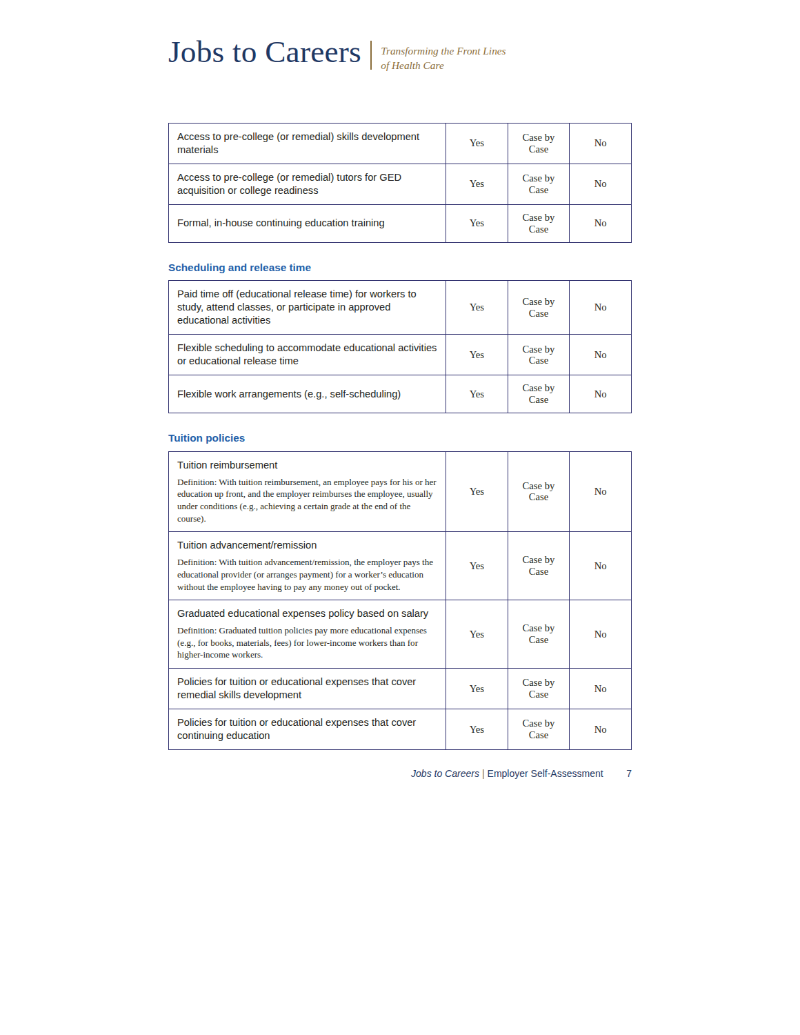Jobs to Careers
Transforming the Front Lines
of Health Care
| Access to pre-college (or remedial) skills development materials | Yes | Case by Case | No |
| Access to pre-college (or remedial) tutors for GED acquisition or college readiness | Yes | Case by Case | No |
| Formal, in-house continuing education training | Yes | Case by Case | No |
Scheduling and release time
| Paid time off (educational release time) for workers to study, attend classes, or participate in approved educational activities | Yes | Case by Case | No |
| Flexible scheduling to accommodate educational activities or educational release time | Yes | Case by Case | No |
| Flexible work arrangements (e.g., self-scheduling) | Yes | Case by Case | No |
Tuition policies
| Tuition reimbursement Definition: With tuition reimbursement, an employee pays for his or her education up front, and the employer reimburses the employee, usually under conditions (e.g., achieving a certain grade at the end of the course). | Yes | Case by Case | No |
| Tuition advancement/remission Definition: With tuition advancement/remission, the employer pays the educational provider (or arranges payment) for a worker’s education without the employee having to pay any money out of pocket. | Yes | Case by Case | No |
| Graduated educational expenses policy based on salary Definition: Graduated tuition policies pay more educational expenses (e.g., for books, materials, fees) for lower-income workers than for higher-income workers. | Yes | Case by Case | No |
| Policies for tuition or educational expenses that cover remedial skills development | Yes | Case by Case | No |
| Policies for tuition or educational expenses that cover continuing education | Yes | Case by Case | No |
Jobs to Careers|Employer Self-Assessment7